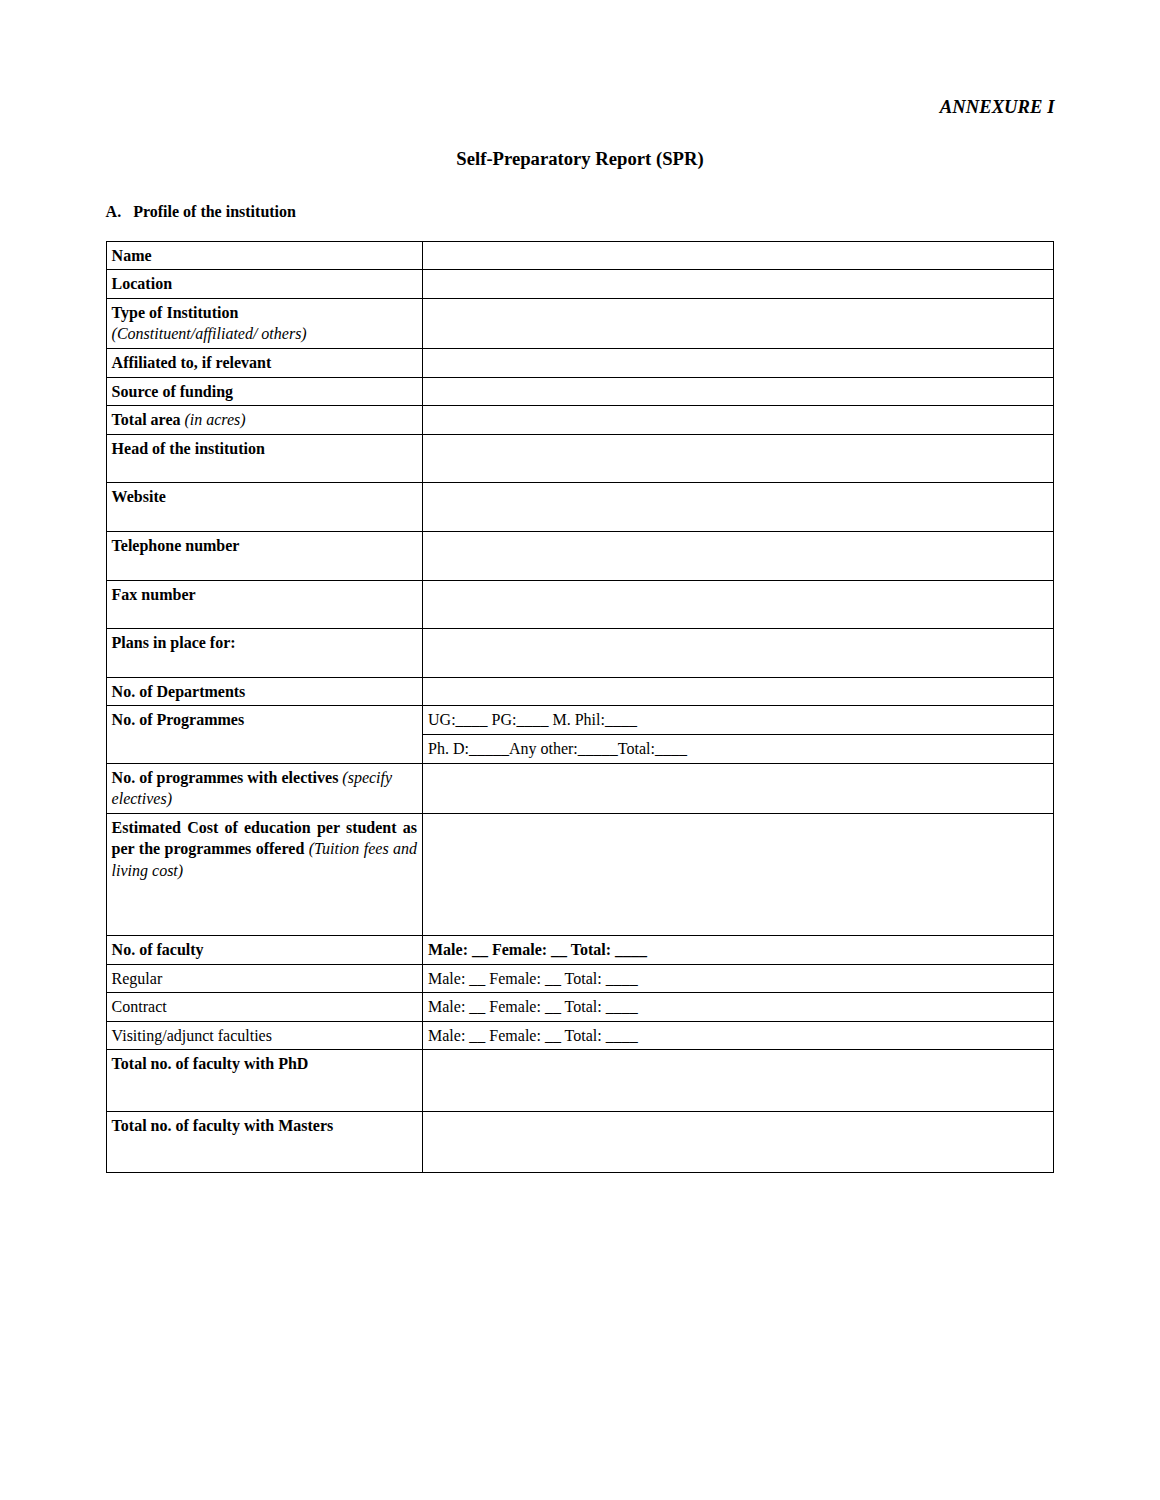ANNEXURE I
Self-Preparatory Report (SPR)
A. Profile of the institution
| Name | |
| Location | |
| Type of Institution (Constituent/affiliated/ others) | |
| Affiliated to, if relevant | |
| Source of funding | |
| Total area (in acres) | |
| Head of the institution | |
| Website | |
| Telephone number | |
| Fax number | |
| Plans in place for: | |
| No. of Departments | |
| No. of Programmes | UG:____ PG:____ M. Phil:____ |
| Ph. D:_____Any other:_____Total:____ |
| No. of programmes with electives (specify electives) | |
| Estimated Cost of education per student as per the programmes offered (Tuition fees and living cost) | |
| No. of faculty | Male: __ Female: __ Total: ____ |
| Regular | Male: __ Female: __ Total: ____ |
| Contract | Male: __ Female: __ Total: ____ |
| Visiting/adjunct faculties | Male: __ Female: __ Total: ____ |
| Total no. of faculty with PhD | |
| Total no. of faculty with Masters | |